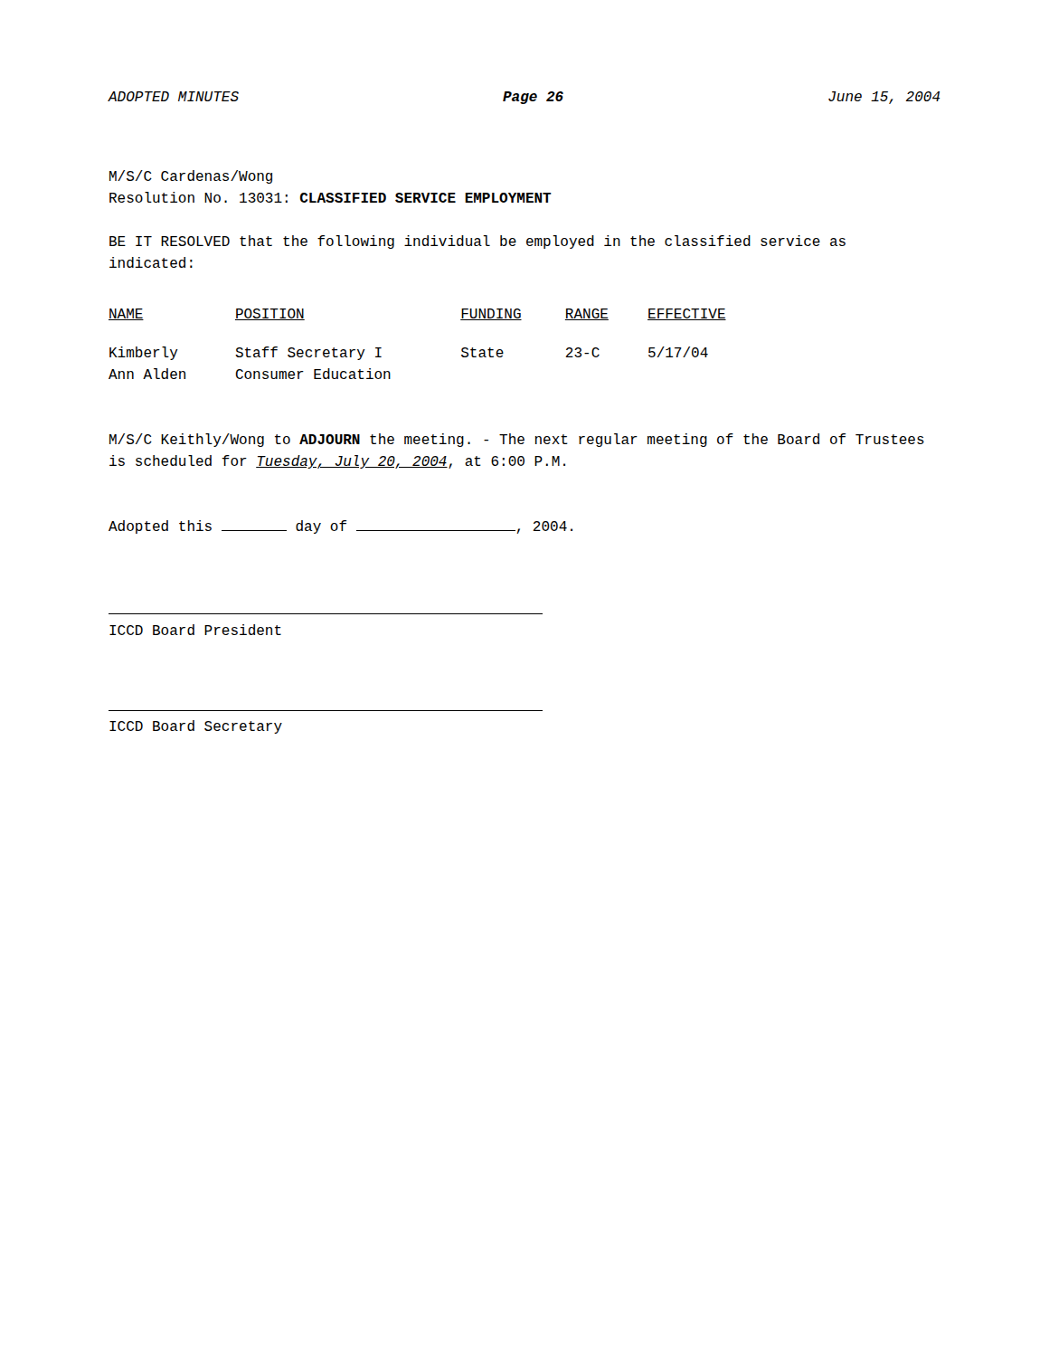ADOPTED MINUTES
Page 26
June 15, 2004
M/S/C Cardenas/Wong
Resolution No. 13031: CLASSIFIED SERVICE EMPLOYMENT
BE IT RESOLVED that the following individual be employed in the classified service as indicated:
| NAME | POSITION | FUNDING | RANGE | EFFECTIVE |
| --- | --- | --- | --- | --- |
| Kimberly Ann Alden | Staff Secretary I Consumer Education | State | 23-C | 5/17/04 |
M/S/C Keithly/Wong to ADJOURN the meeting. - The next regular meeting of the Board of Trustees is scheduled for Tuesday, July 20, 2004, at 6:00 P.M.
Adopted this day of , 2004.
ICCD Board President
ICCD Board Secretary